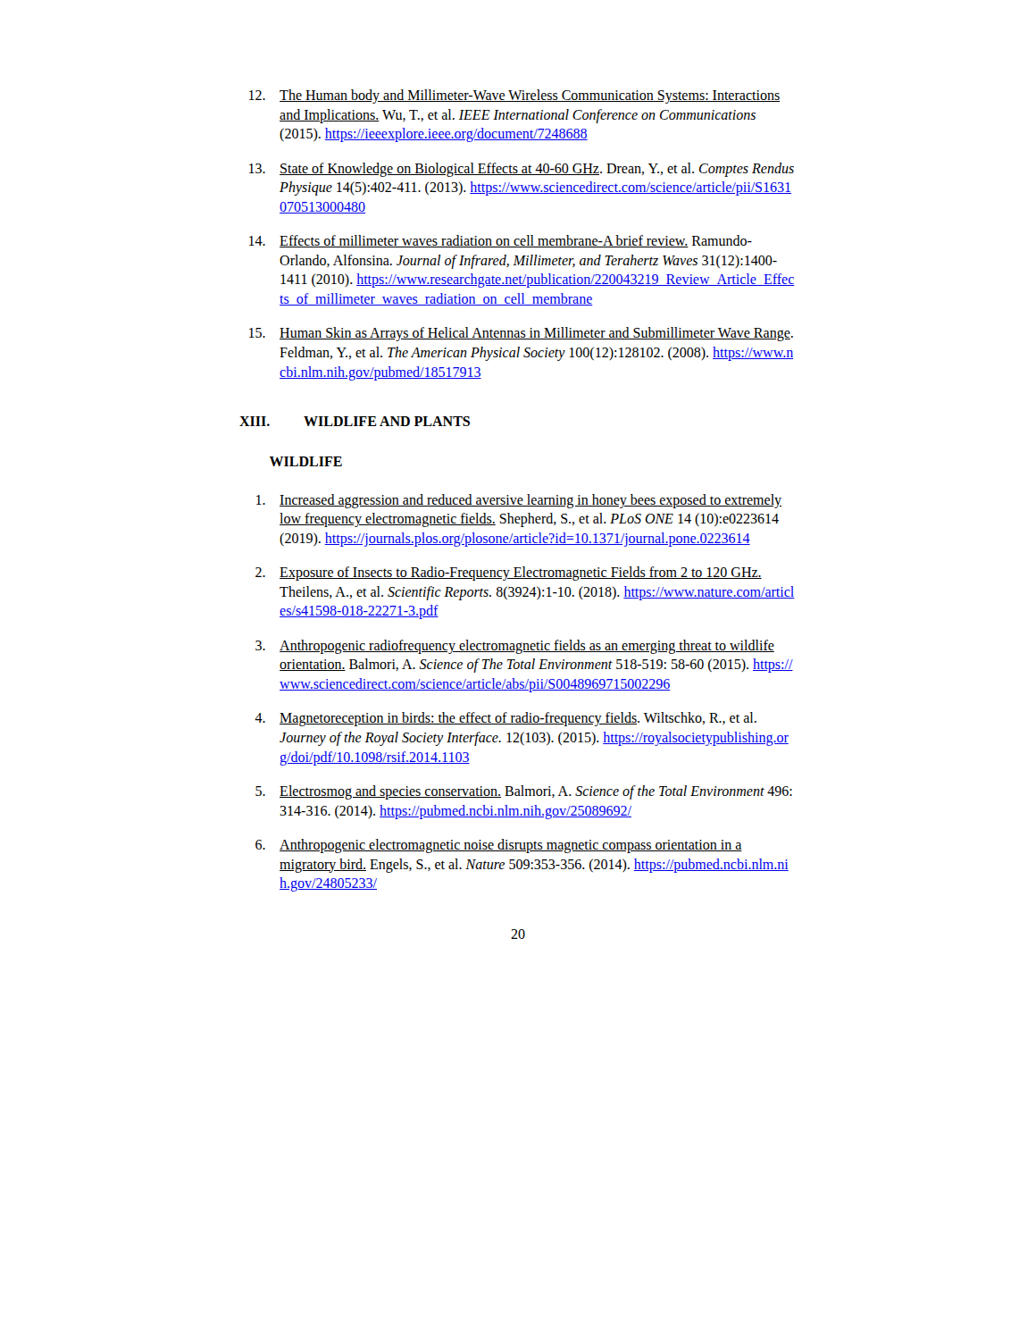The Human body and Millimeter-Wave Wireless Communication Systems: Interactions and Implications. Wu, T., et al. IEEE International Conference on Communications (2015). https://ieeexplore.ieee.org/document/7248688
State of Knowledge on Biological Effects at 40-60 GHz. Drean, Y., et al. Comptes Rendus Physique 14(5):402-411. (2013). https://www.sciencedirect.com/science/article/pii/S1631070513000480
Effects of millimeter waves radiation on cell membrane-A brief review. Ramundo-Orlando, Alfonsina. Journal of Infrared, Millimeter, and Terahertz Waves 31(12):1400-1411 (2010). https://www.researchgate.net/publication/220043219_Review_Article_Effects_of_millimeter_waves_radiation_on_cell_membrane
Human Skin as Arrays of Helical Antennas in Millimeter and Submillimeter Wave Range. Feldman, Y., et al. The American Physical Society 100(12):128102. (2008). https://www.ncbi.nlm.nih.gov/pubmed/18517913
XIII. WILDLIFE AND PLANTS
WILDLIFE
Increased aggression and reduced aversive learning in honey bees exposed to extremely low frequency electromagnetic fields. Shepherd, S., et al. PLoS ONE 14 (10):e0223614 (2019). https://journals.plos.org/plosone/article?id=10.1371/journal.pone.0223614
Exposure of Insects to Radio-Frequency Electromagnetic Fields from 2 to 120 GHz. Theilens, A., et al. Scientific Reports. 8(3924):1-10. (2018). https://www.nature.com/articles/s41598-018-22271-3.pdf
Anthropogenic radiofrequency electromagnetic fields as an emerging threat to wildlife orientation. Balmori, A. Science of The Total Environment 518-519: 58-60 (2015). https://www.sciencedirect.com/science/article/abs/pii/S0048969715002296
Magnetoreception in birds: the effect of radio-frequency fields. Wiltschko, R., et al. Journey of the Royal Society Interface. 12(103). (2015). https://royalsocietypublishing.org/doi/pdf/10.1098/rsif.2014.1103
Electrosmog and species conservation. Balmori, A. Science of the Total Environment 496: 314-316. (2014). https://pubmed.ncbi.nlm.nih.gov/25089692/
Anthropogenic electromagnetic noise disrupts magnetic compass orientation in a migratory bird. Engels, S., et al. Nature 509:353-356. (2014). https://pubmed.ncbi.nlm.nih.gov/24805233/
20